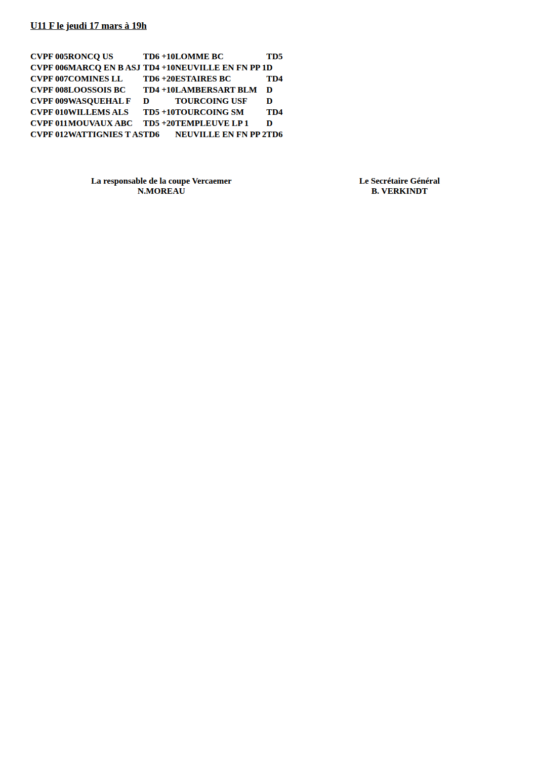U11 F le jeudi 17 mars à 19h
| CVPF 005 | RONCQ US | TD6 +10 | LOMME BC | TD5 |
| CVPF 006 | MARCQ EN B ASJ | TD4 +10 | NEUVILLE EN FN PP 1 | D |
| CVPF 007 | COMINES LL | TD6 +20 | ESTAIRES BC | TD4 |
| CVPF 008 | LOOSSOIS BC | TD4 +10 | LAMBERSART BLM | D |
| CVPF 009 | WASQUEHAL F | D | TOURCOING USF | D |
| CVPF 010 | WILLEMS ALS | TD5 +10 | TOURCOING SM | TD4 |
| CVPF 011 | MOUVAUX ABC | TD5 +20 | TEMPLEUVE LP 1 | D |
| CVPF 012 | WATTIGNIES T AS | TD6 | NEUVILLE EN FN PP 2 | TD6 |
| La responsable de la coupe Vercaemer N.MOREAU | Le Secrétaire Général B. VERKINDT |